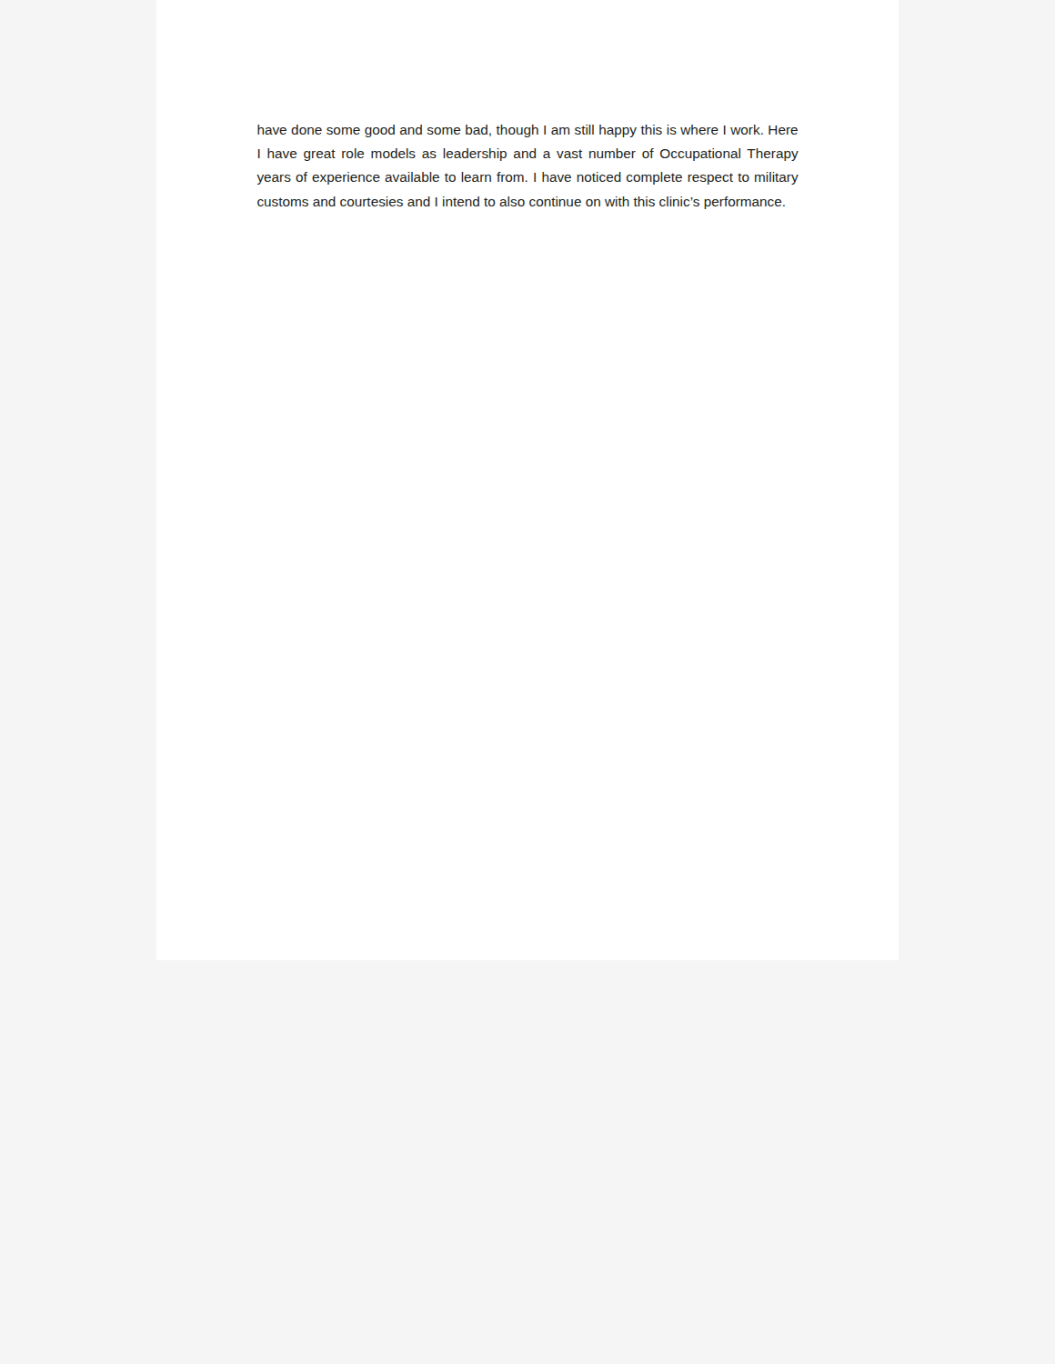have done some good and some bad, though I am still happy this is where I work. Here I have great role models as leadership and a vast number of Occupational Therapy years of experience available to learn from. I have noticed complete respect to military customs and courtesies and I intend to also continue on with this clinic’s performance.